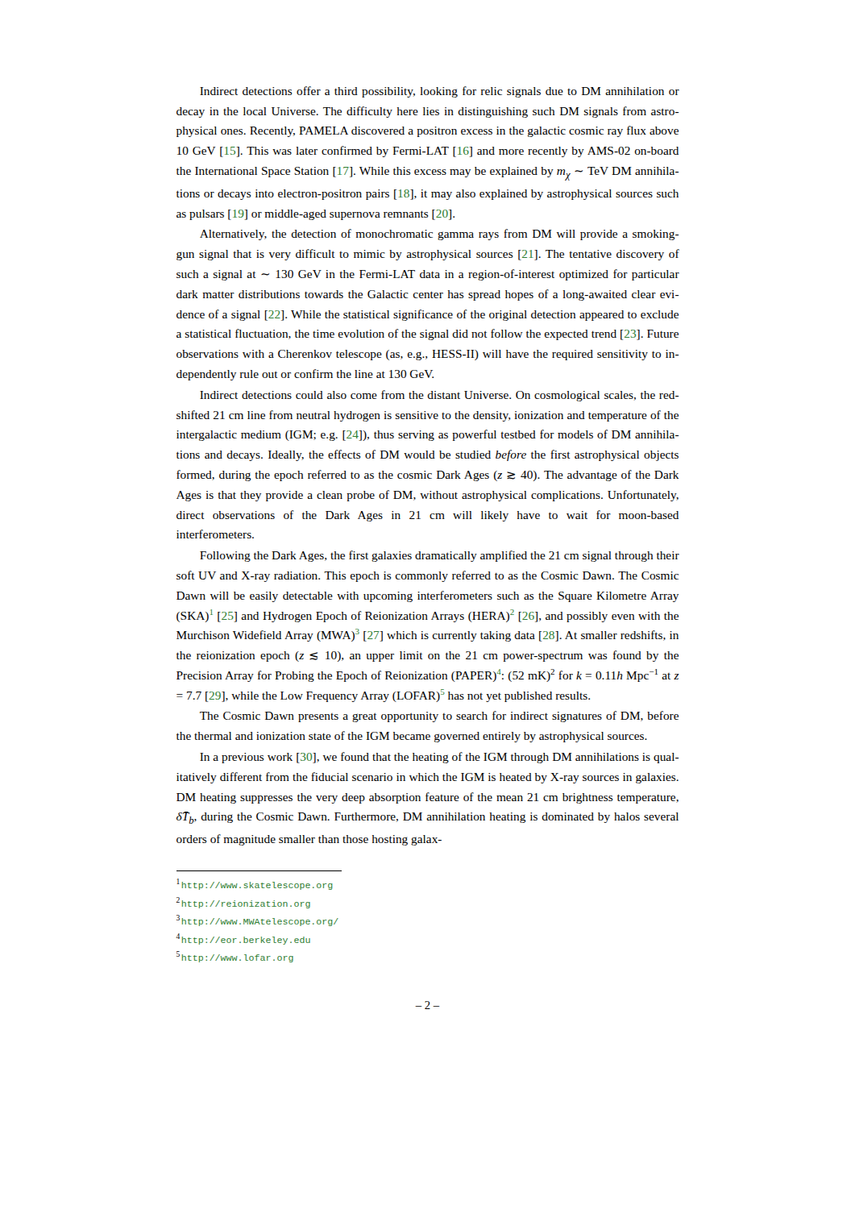Indirect detections offer a third possibility, looking for relic signals due to DM annihilation or decay in the local Universe. The difficulty here lies in distinguishing such DM signals from astrophysical ones. Recently, PAMELA discovered a positron excess in the galactic cosmic ray flux above 10 GeV [15]. This was later confirmed by Fermi-LAT [16] and more recently by AMS-02 on-board the International Space Station [17]. While this excess may be explained by mχ ∼ TeV DM annihilations or decays into electron-positron pairs [18], it may also explained by astrophysical sources such as pulsars [19] or middle-aged supernova remnants [20].
Alternatively, the detection of monochromatic gamma rays from DM will provide a smoking-gun signal that is very difficult to mimic by astrophysical sources [21]. The tentative discovery of such a signal at ∼ 130 GeV in the Fermi-LAT data in a region-of-interest optimized for particular dark matter distributions towards the Galactic center has spread hopes of a long-awaited clear evidence of a signal [22]. While the statistical significance of the original detection appeared to exclude a statistical fluctuation, the time evolution of the signal did not follow the expected trend [23]. Future observations with a Cherenkov telescope (as, e.g., HESS-II) will have the required sensitivity to independently rule out or confirm the line at 130 GeV.
Indirect detections could also come from the distant Universe. On cosmological scales, the redshifted 21 cm line from neutral hydrogen is sensitive to the density, ionization and temperature of the intergalactic medium (IGM; e.g. [24]), thus serving as powerful testbed for models of DM annihilations and decays. Ideally, the effects of DM would be studied before the first astrophysical objects formed, during the epoch referred to as the cosmic Dark Ages (z ≳ 40). The advantage of the Dark Ages is that they provide a clean probe of DM, without astrophysical complications. Unfortunately, direct observations of the Dark Ages in 21 cm will likely have to wait for moon-based interferometers.
Following the Dark Ages, the first galaxies dramatically amplified the 21 cm signal through their soft UV and X-ray radiation. This epoch is commonly referred to as the Cosmic Dawn. The Cosmic Dawn will be easily detectable with upcoming interferometers such as the Square Kilometre Array (SKA)1 [25] and Hydrogen Epoch of Reionization Arrays (HERA)2 [26], and possibly even with the Murchison Widefield Array (MWA)3 [27] which is currently taking data [28]. At smaller redshifts, in the reionization epoch (z ≲ 10), an upper limit on the 21 cm power-spectrum was found by the Precision Array for Probing the Epoch of Reionization (PAPER)4: (52 mK)2 for k = 0.11h Mpc−1 at z = 7.7 [29], while the Low Frequency Array (LOFAR)5 has not yet published results.
The Cosmic Dawn presents a great opportunity to search for indirect signatures of DM, before the thermal and ionization state of the IGM became governed entirely by astrophysical sources.
In a previous work [30], we found that the heating of the IGM through DM annihilations is qualitatively different from the fiducial scenario in which the IGM is heated by X-ray sources in galaxies. DM heating suppresses the very deep absorption feature of the mean 21 cm brightness temperature, δT̄b, during the Cosmic Dawn. Furthermore, DM annihilation heating is dominated by halos several orders of magnitude smaller than those hosting galax-
1 http://www.skatelescope.org
2 http://reionization.org
3 http://www.MWAtelescope.org/
4 http://eor.berkeley.edu
5 http://www.lofar.org
– 2 –